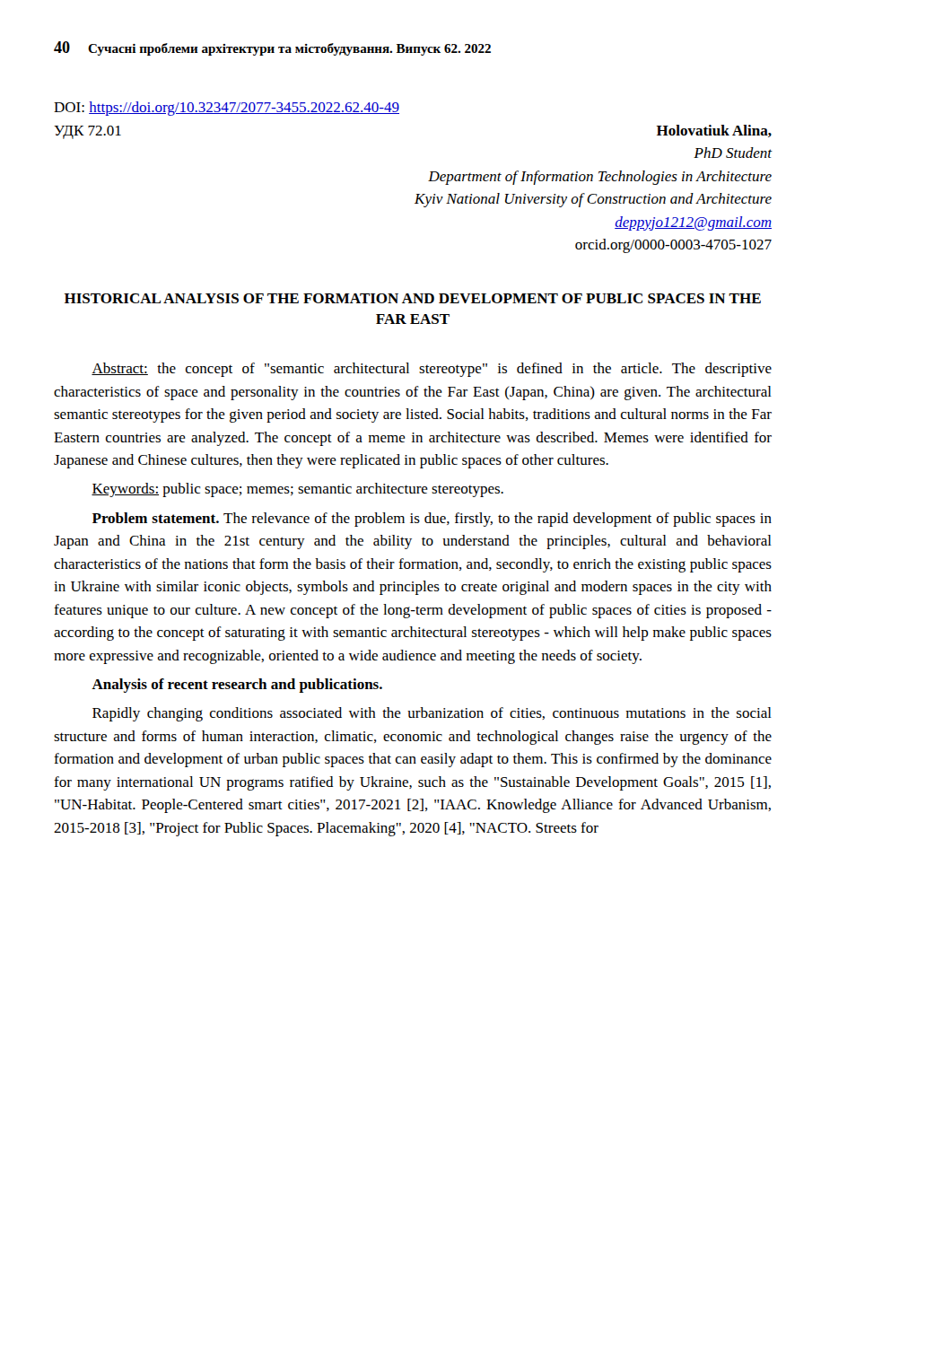40 Сучасні проблеми архітектури та містобудування. Випуск 62. 2022
DOI: https://doi.org/10.32347/2077-3455.2022.62.40-49
УДК 72.01
Holovatiuk Alina,
PhD Student
Department of Information Technologies in Architecture
Kyiv National University of Construction and Architecture
deppyjo1212@gmail.com
orcid.org/0000-0003-4705-1027
Historical analysis of the formation and development of public spaces in the Far East
Abstract: the concept of "semantic architectural stereotype" is defined in the article. The descriptive characteristics of space and personality in the countries of the Far East (Japan, China) are given. The architectural semantic stereotypes for the given period and society are listed. Social habits, traditions and cultural norms in the Far Eastern countries are analyzed. The concept of a meme in architecture was described. Memes were identified for Japanese and Chinese cultures, then they were replicated in public spaces of other cultures.
Keywords: public space; memes; semantic architecture stereotypes.
Problem statement. The relevance of the problem is due, firstly, to the rapid development of public spaces in Japan and China in the 21st century and the ability to understand the principles, cultural and behavioral characteristics of the nations that form the basis of their formation, and, secondly, to enrich the existing public spaces in Ukraine with similar iconic objects, symbols and principles to create original and modern spaces in the city with features unique to our culture. A new concept of the long-term development of public spaces of cities is proposed - according to the concept of saturating it with semantic architectural stereotypes - which will help make public spaces more expressive and recognizable, oriented to a wide audience and meeting the needs of society.
Analysis of recent research and publications.
Rapidly changing conditions associated with the urbanization of cities, continuous mutations in the social structure and forms of human interaction, climatic, economic and technological changes raise the urgency of the formation and development of urban public spaces that can easily adapt to them. This is confirmed by the dominance for many international UN programs ratified by Ukraine, such as the "Sustainable Development Goals", 2015 [1], "UN-Habitat. People-Centered smart cities", 2017-2021 [2], "IAAC. Knowledge Alliance for Advanced Urbanism, 2015-2018 [3], "Project for Public Spaces. Placemaking", 2020 [4], "NACTO. Streets for